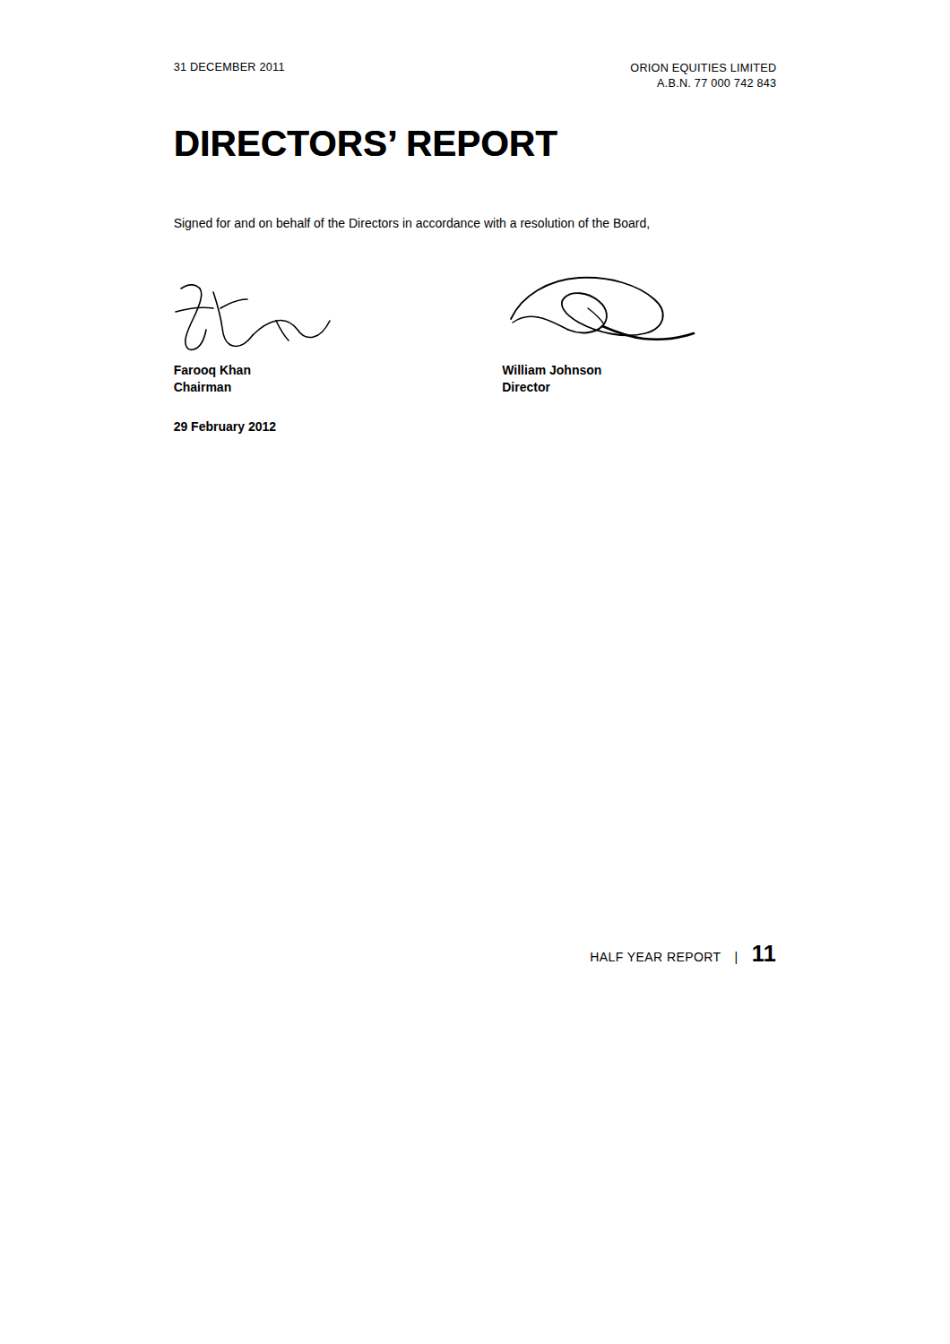31 DECEMBER 2011
ORION EQUITIES LIMITED
A.B.N. 77 000 742 843
DIRECTORS’ REPORT
Signed for and on behalf of the Directors in accordance with a resolution of the Board,
Farooq Khan
Chairman
29 February 2012
William Johnson
Director
HALF YEAR REPORT | 11